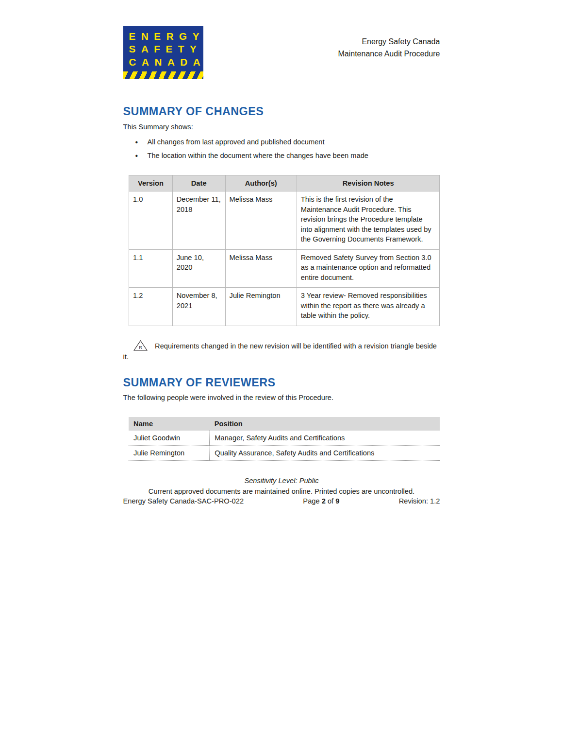E N E R G Y
S A F E T Y
C A N A D A
Energy Safety Canada
Maintenance Audit Procedure
SUMMARY OF CHANGES
This Summary shows:
All changes from last approved and published document
The location within the document where the changes have been made
| Version | Date | Author(s) | Revision Notes |
| --- | --- | --- | --- |
| 1.0 | December 11, 2018 | Melissa Mass | This is the first revision of the Maintenance Audit Procedure. This revision brings the Procedure template into alignment with the templates used by the Governing Documents Framework. |
| 1.1 | June 10, 2020 | Melissa Mass | Removed Safety Survey from Section 3.0 as a maintenance option and reformatted entire document. |
| 1.2 | November 8, 2021 | Julie Remington | 3 Year review- Removed responsibilities within the report as there was already a table within the policy. |
R Requirements changed in the new revision will be identified with a revision triangle beside it.
SUMMARY OF REVIEWERS
The following people were involved in the review of this Procedure.
| Name | Position |
| --- | --- |
| Juliet Goodwin | Manager, Safety Audits and Certifications |
| Julie Remington | Quality Assurance, Safety Audits and Certifications |
Sensitivity Level: Public
Current approved documents are maintained online. Printed copies are uncontrolled.
Energy Safety Canada-SAC-PRO-022
Page 2 of 9
Revision: 1.2